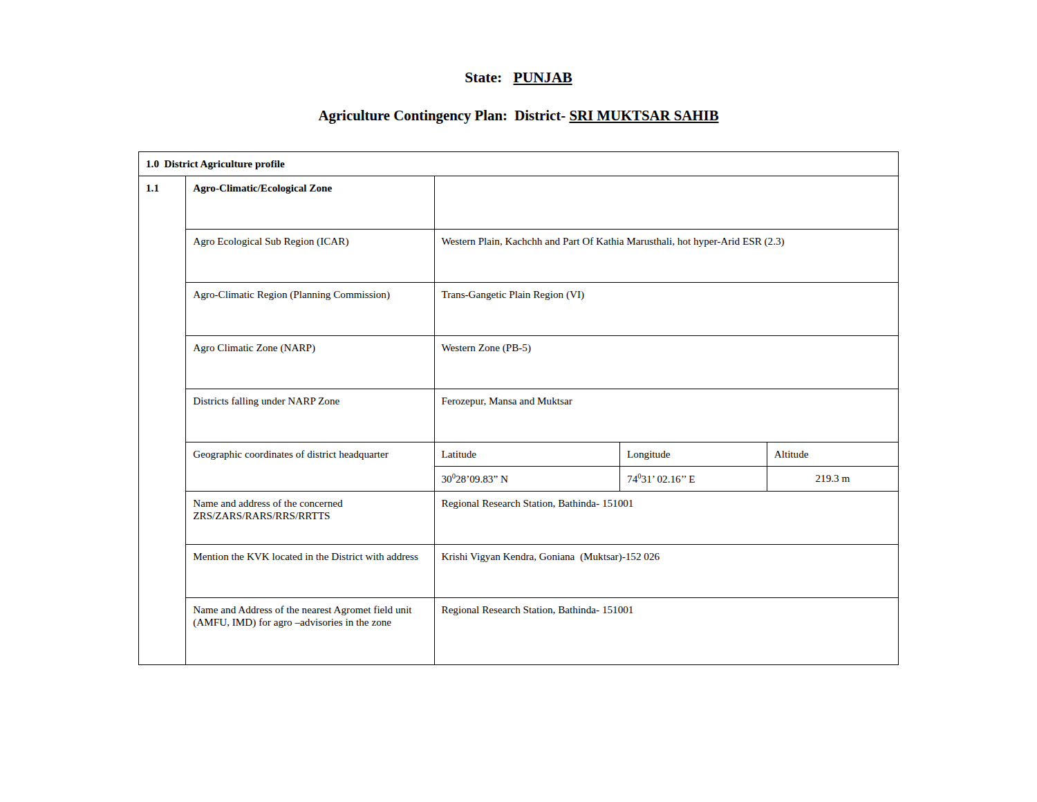State: PUNJAB
Agriculture Contingency Plan: District- SRI MUKTSAR SAHIB
| 1.0 District Agriculture profile |
| 1.1 | Agro-Climatic/Ecological Zone | |
| Agro Ecological Sub Region (ICAR) | Western Plain, Kachchh and Part Of Kathia Marusthali, hot hyper-Arid ESR (2.3) |
| Agro-Climatic Region (Planning Commission) | Trans-Gangetic Plain Region (VI) |
| Agro Climatic Zone (NARP) | Western Zone (PB-5) |
| Districts falling under NARP Zone | Ferozepur, Mansa and Muktsar |
| Geographic coordinates of district headquarter | Latitude | Longitude | Altitude |
| 30 0 28’09.83” N | 74 0 31’ 02.16’’ E | 219.3 m |
| Name and address of the concerned ZRS/ZARS/RARS/RRS/RRTTS | Regional Research Station, Bathinda- 151001 |
| Mention the KVK located in the District with address | Krishi Vigyan Kendra, Goniana (Muktsar)-152 026 |
| Name and Address of the nearest Agromet field unit (AMFU, IMD) for agro –advisories in the zone | Regional Research Station, Bathinda- 151001 |